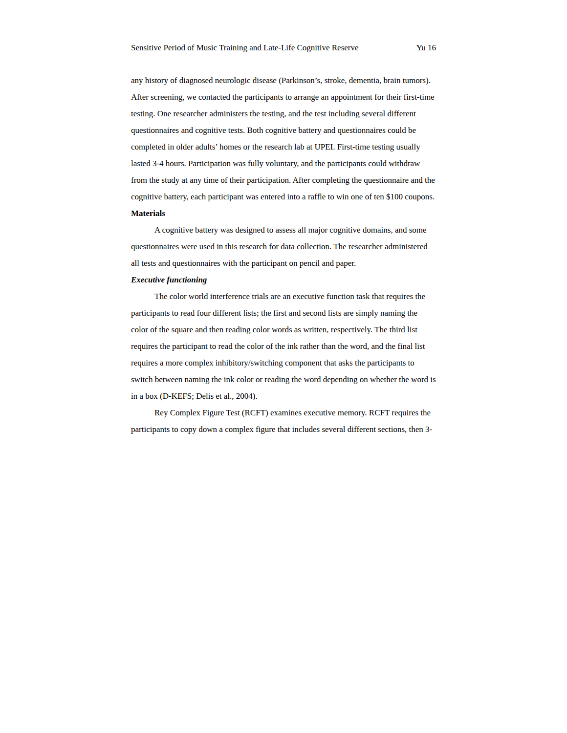Sensitive Period of Music Training and Late-Life Cognitive Reserve Yu 16
any history of diagnosed neurologic disease (Parkinson’s, stroke, dementia, brain tumors). After screening, we contacted the participants to arrange an appointment for their first-time testing. One researcher administers the testing, and the test including several different questionnaires and cognitive tests. Both cognitive battery and questionnaires could be completed in older adults’ homes or the research lab at UPEI. First-time testing usually lasted 3-4 hours. Participation was fully voluntary, and the participants could withdraw from the study at any time of their participation. After completing the questionnaire and the cognitive battery, each participant was entered into a raffle to win one of ten $100 coupons.
Materials
A cognitive battery was designed to assess all major cognitive domains, and some questionnaires were used in this research for data collection. The researcher administered all tests and questionnaires with the participant on pencil and paper.
Executive functioning
The color world interference trials are an executive function task that requires the participants to read four different lists; the first and second lists are simply naming the color of the square and then reading color words as written, respectively. The third list requires the participant to read the color of the ink rather than the word, and the final list requires a more complex inhibitory/switching component that asks the participants to switch between naming the ink color or reading the word depending on whether the word is in a box (D-KEFS; Delis et al., 2004).
Rey Complex Figure Test (RCFT) examines executive memory. RCFT requires the participants to copy down a complex figure that includes several different sections, then 3-